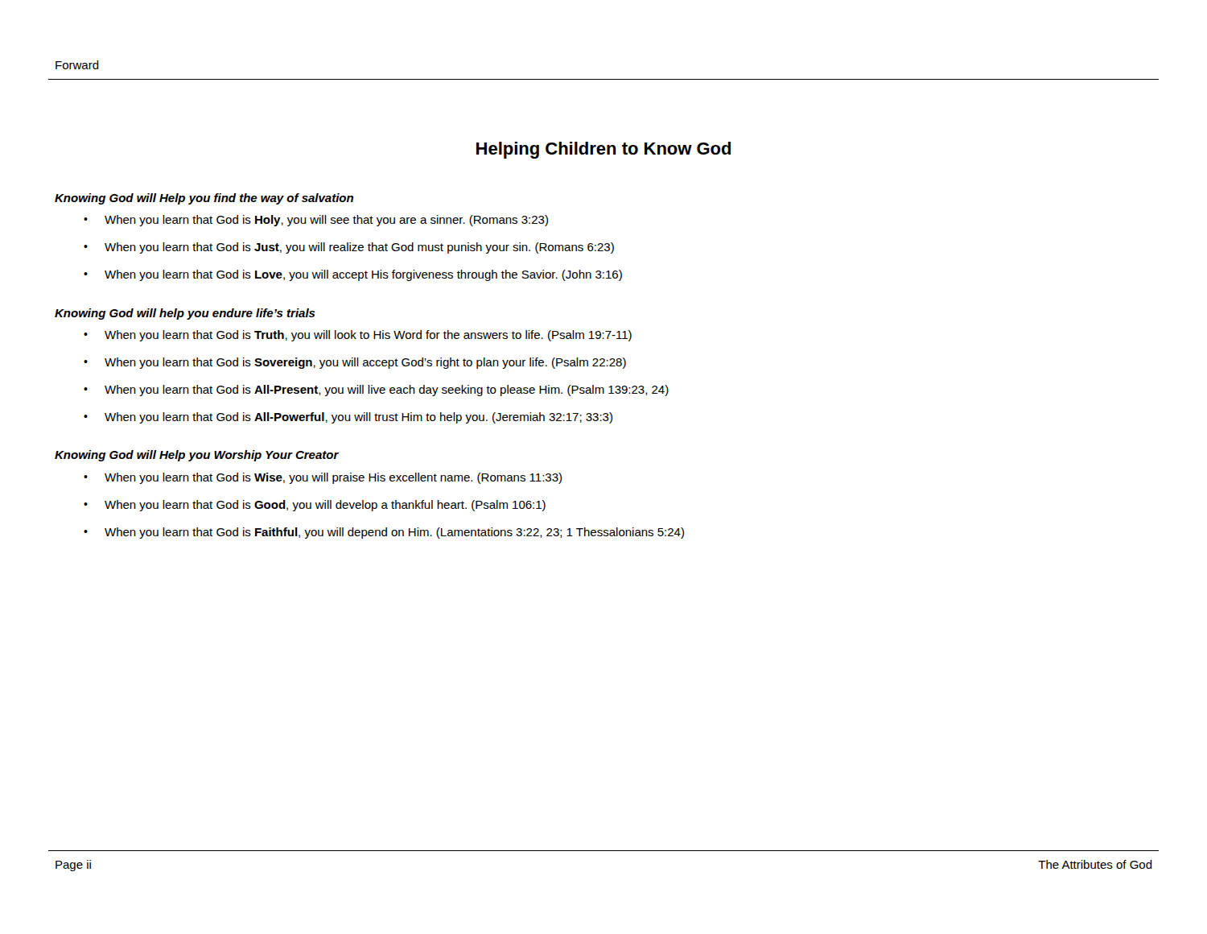Forward
Helping Children to Know God
Knowing God will Help you find the way of salvation
When you learn that God is Holy, you will see that you are a sinner. (Romans 3:23)
When you learn that God is Just, you will realize that God must punish your sin. (Romans 6:23)
When you learn that God is Love, you will accept His forgiveness through the Savior. (John 3:16)
Knowing God will help you endure life’s trials
When you learn that God is Truth, you will look to His Word for the answers to life. (Psalm 19:7-11)
When you learn that God is Sovereign, you will accept God’s right to plan your life. (Psalm 22:28)
When you learn that God is All-Present, you will live each day seeking to please Him. (Psalm 139:23, 24)
When you learn that God is All-Powerful, you will trust Him to help you. (Jeremiah 32:17; 33:3)
Knowing God will Help you Worship Your Creator
When you learn that God is Wise, you will praise His excellent name. (Romans 11:33)
When you learn that God is Good, you will develop a thankful heart. (Psalm 106:1)
When you learn that God is Faithful, you will depend on Him. (Lamentations 3:22, 23; 1 Thessalonians 5:24)
Page ii The Attributes of God